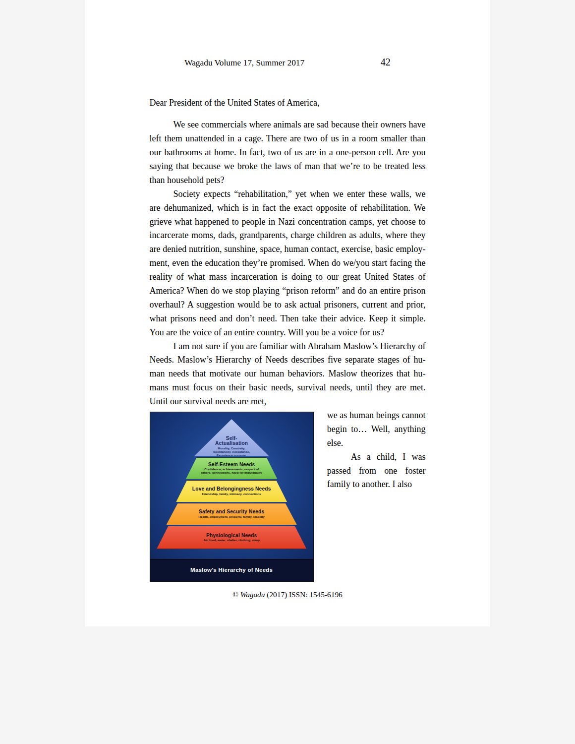Wagadu Volume 17, Summer 2017 42
Dear President of the United States of America,
We see commercials where animals are sad because their owners have left them unattended in a cage. There are two of us in a room smaller than our bathrooms at home. In fact, two of us are in a one-person cell. Are you saying that because we broke the laws of man that we’re to be treated less than household pets?
Society expects “rehabilitation,” yet when we enter these walls, we are dehumanized, which is in fact the exact opposite of rehabilitation. We grieve what happened to people in Nazi concentration camps, yet choose to incarcerate moms, dads, grandparents, charge children as adults, where they are denied nutrition, sunshine, space, human contact, exercise, basic employment, even the education they’re promised. When do we/you start facing the reality of what mass incarceration is doing to our great United States of America? When do we stop playing “prison reform” and do an entire prison overhaul? A suggestion would be to ask actual prisoners, current and prior, what prisons need and don’t need. Then take their advice. Keep it simple. You are the voice of an entire country. Will you be a voice for us?
I am not sure if you are familiar with Abraham Maslow’s Hierarchy of Needs. Maslow’s Hierarchy of Needs describes five separate stages of human needs that motivate our human behaviors. Maslow theorizes that humans must focus on their basic needs, survival needs, until they are met. Until our survival needs are met,
Self-
Actualisation
Morality, Creativity,
Spontaneity, Acceptance,
Experience purpose,
meaning and inner potential
Self-Esteem Needs
Confidence, achievements, respect of
others, connections, need for individuality
Love and Belongingness Needs
Friendship, family, intimacy, connections
Safety and Security Needs
Health, employment, property, family, stability
Physiological Needs
Air, food, water, shelter, clothing, sleep
Maslow’s Hierarchy of Needs
we as human beings cannot begin to… Well, anything else.
As a child, I was passed from one foster family to another. I also
© Wagadu (2017) ISSN: 1545-6196